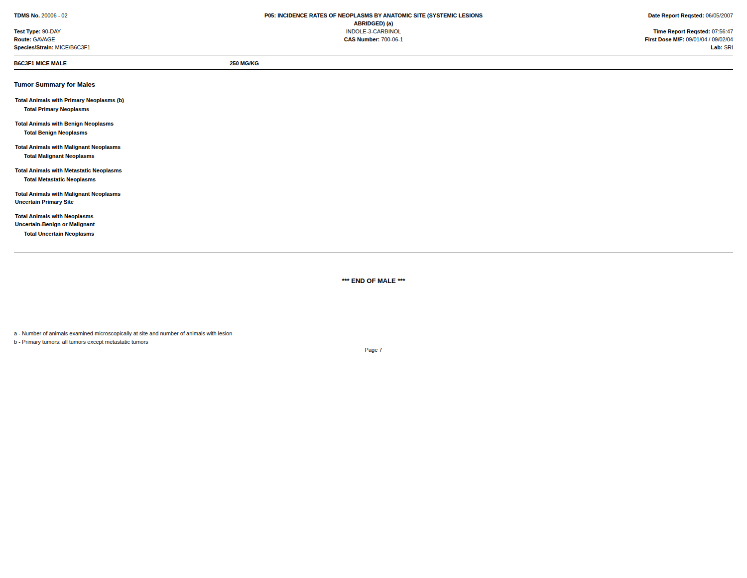| TDMS No. 20006 - 02 | P05: INCIDENCE RATES OF NEOPLASMS BY ANATOMIC SITE (SYSTEMIC LESIONS ABRIDGED) (a) | Date Report Reqsted: 06/05/2007 |
| Test Type: 90-DAY | INDOLE-3-CARBINOL | Time Report Reqsted: 07:56:47 |
| Route: GAVAGE | CAS Number: 700-06-1 | First Dose M/F: 09/01/04 / 09/02/04 |
| Species/Strain: MICE/B6C3F1 | | Lab: SRI |
| B6C3F1 MICE MALE | 250 MG/KG |
Tumor Summary for Males
| Total Animals with Primary Neoplasms (b) |
| Total Primary Neoplasms |
| Total Animals with Benign Neoplasms |
| Total Benign Neoplasms |
| Total Animals with Malignant Neoplasms |
| Total Malignant Neoplasms |
| Total Animals with Metastatic Neoplasms |
| Total Metastatic Neoplasms |
| Total Animals with Malignant Neoplasms Uncertain Primary Site |
| Total Animals with Neoplasms Uncertain-Benign or Malignant |
| Total Uncertain Neoplasms |
*** END OF MALE ***
a - Number of animals examined microscopically at site and number of animals with lesion
b - Primary tumors: all tumors except metastatic tumors
Page 7